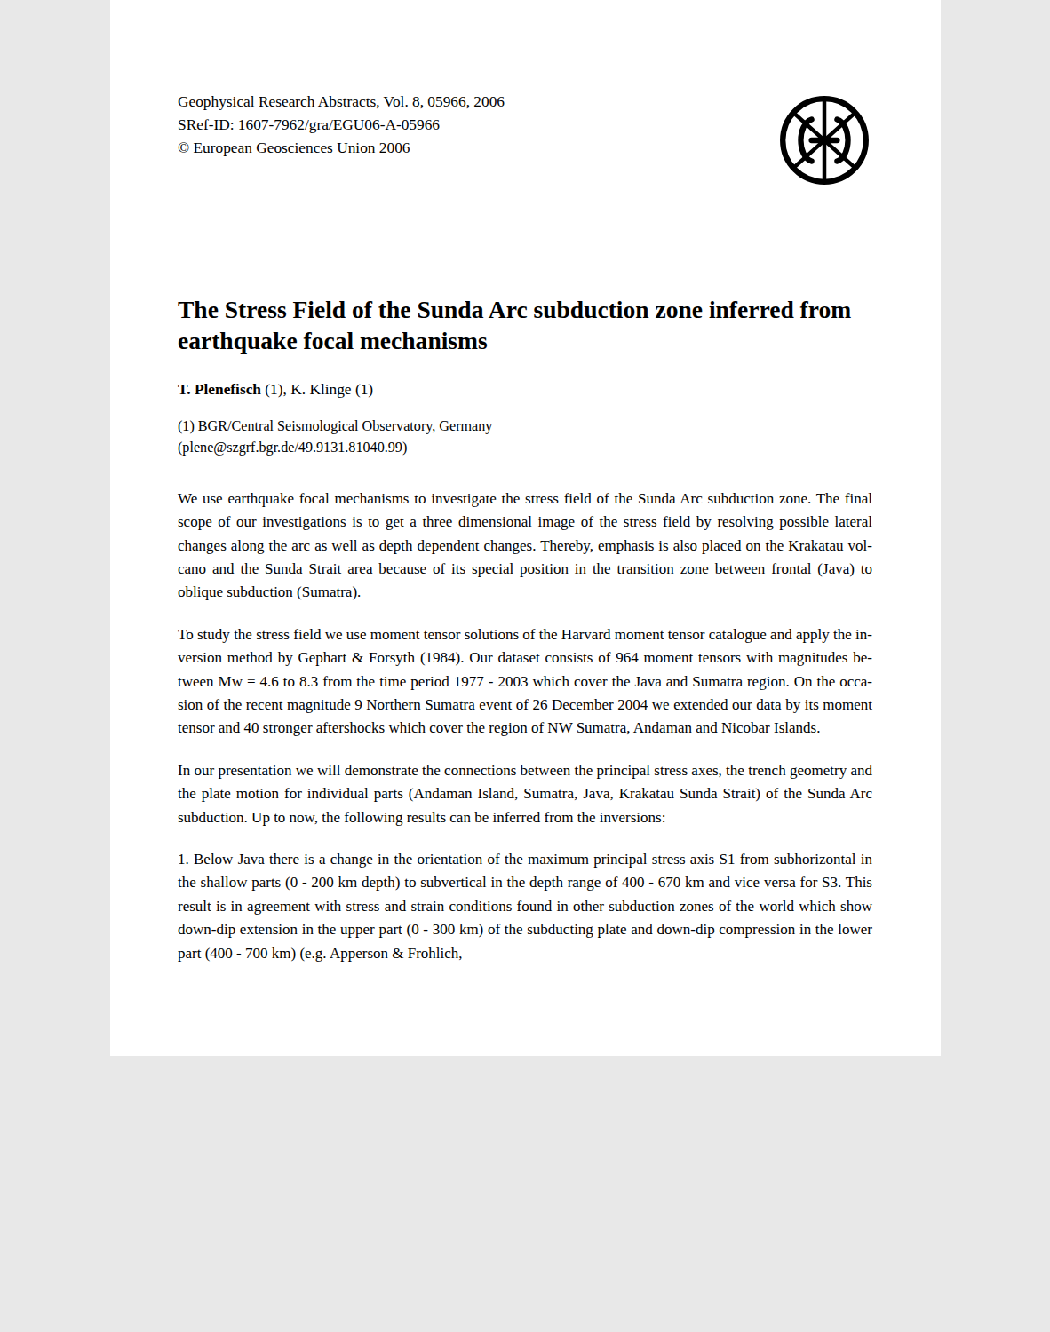Geophysical Research Abstracts, Vol. 8, 05966, 2006
SRef-ID: 1607-7962/gra/EGU06-A-05966
© European Geosciences Union 2006
The Stress Field of the Sunda Arc subduction zone inferred from earthquake focal mechanisms
T. Plenefisch (1), K. Klinge (1)
(1) BGR/Central Seismological Observatory, Germany
(plene@szgrf.bgr.de/49.9131.81040.99)
We use earthquake focal mechanisms to investigate the stress field of the Sunda Arc subduction zone. The final scope of our investigations is to get a three dimensional image of the stress field by resolving possible lateral changes along the arc as well as depth dependent changes. Thereby, emphasis is also placed on the Krakatau volcano and the Sunda Strait area because of its special position in the transition zone between frontal (Java) to oblique subduction (Sumatra).
To study the stress field we use moment tensor solutions of the Harvard moment tensor catalogue and apply the inversion method by Gephart & Forsyth (1984). Our dataset consists of 964 moment tensors with magnitudes between Mw = 4.6 to 8.3 from the time period 1977 - 2003 which cover the Java and Sumatra region. On the occasion of the recent magnitude 9 Northern Sumatra event of 26 December 2004 we extended our data by its moment tensor and 40 stronger aftershocks which cover the region of NW Sumatra, Andaman and Nicobar Islands.
In our presentation we will demonstrate the connections between the principal stress axes, the trench geometry and the plate motion for individual parts (Andaman Island, Sumatra, Java, Krakatau Sunda Strait) of the Sunda Arc subduction. Up to now, the following results can be inferred from the inversions:
1. Below Java there is a change in the orientation of the maximum principal stress axis S1 from subhorizontal in the shallow parts (0 - 200 km depth) to subvertical in the depth range of 400 - 670 km and vice versa for S3. This result is in agreement with stress and strain conditions found in other subduction zones of the world which show down-dip extension in the upper part (0 - 300 km) of the subducting plate and down-dip compression in the lower part (400 - 700 km) (e.g. Apperson & Frohlich,